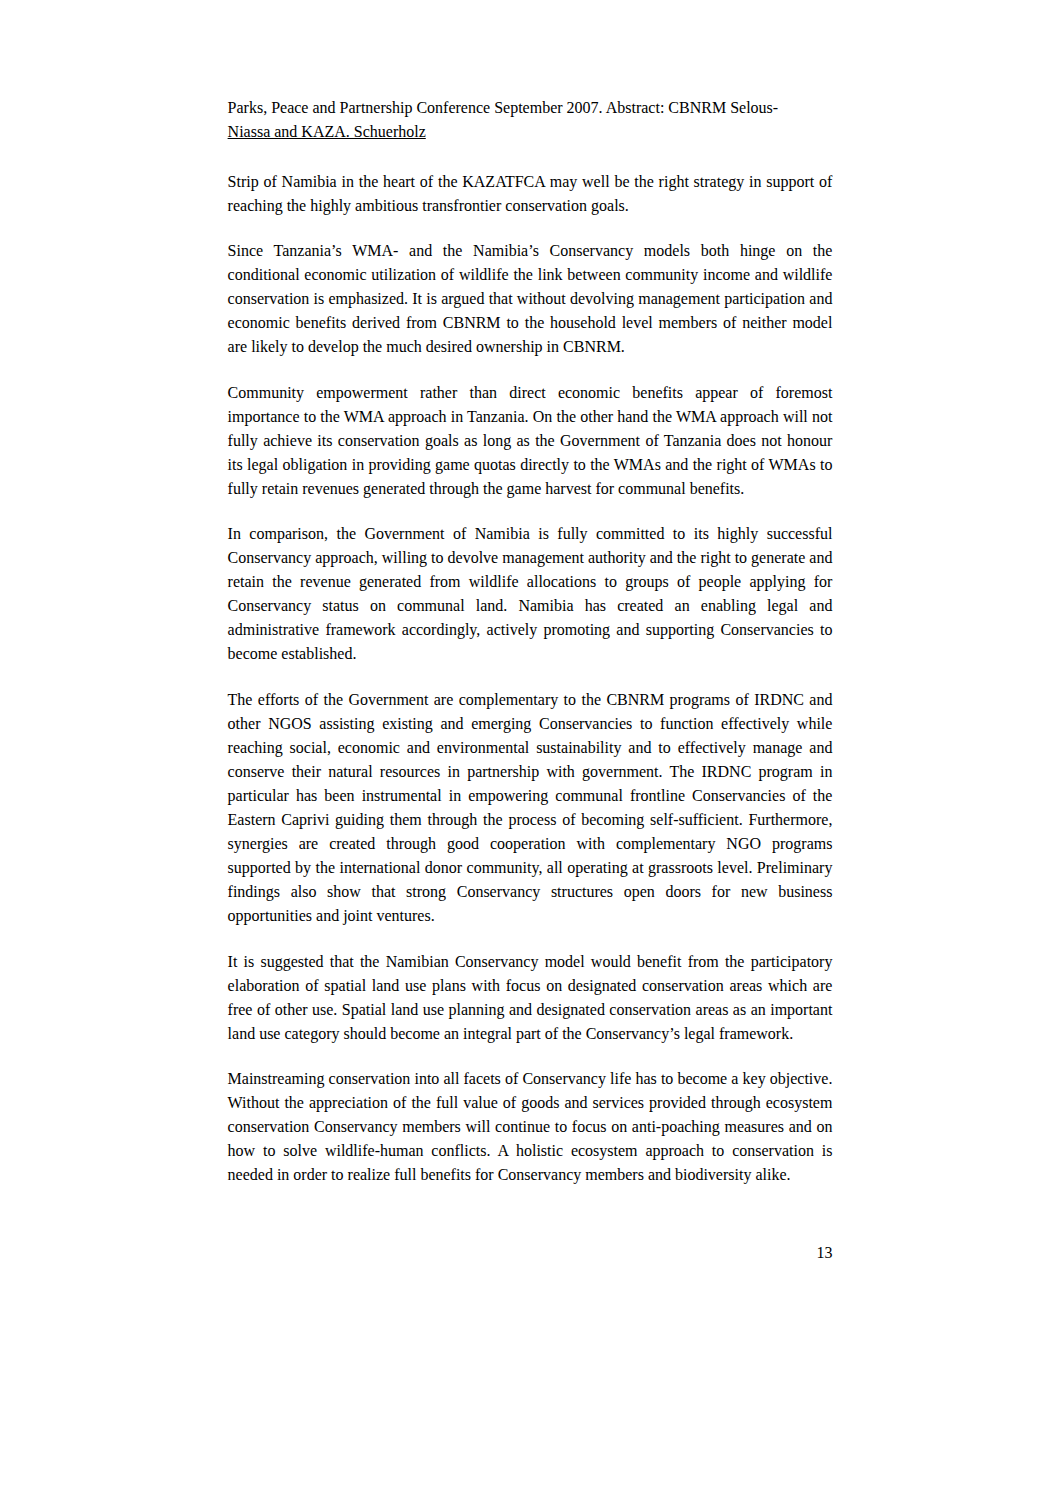Parks, Peace and Partnership Conference September 2007. Abstract: CBNRM Selous-
Niassa and KAZA. Schuerholz
Strip of Namibia in the heart of the KAZATFCA may well be the right strategy in support of reaching the highly ambitious transfrontier conservation goals.
Since Tanzania’s WMA- and the Namibia’s Conservancy models both hinge on the conditional economic utilization of wildlife the link between community income and wildlife conservation is emphasized. It is argued that without devolving management participation and economic benefits derived from CBNRM to the household level members of neither model are likely to develop the much desired ownership in CBNRM.
Community empowerment rather than direct economic benefits appear of foremost importance to the WMA approach in Tanzania. On the other hand the WMA approach will not fully achieve its conservation goals as long as the Government of Tanzania does not honour its legal obligation in providing game quotas directly to the WMAs and the right of WMAs to fully retain revenues generated through the game harvest for communal benefits.
In comparison, the Government of Namibia is fully committed to its highly successful Conservancy approach, willing to devolve management authority and the right to generate and retain the revenue generated from wildlife allocations to groups of people applying for Conservancy status on communal land. Namibia has created an enabling legal and administrative framework accordingly, actively promoting and supporting Conservancies to become established.
The efforts of the Government are complementary to the CBNRM programs of IRDNC and other NGOS assisting existing and emerging Conservancies to function effectively while reaching social, economic and environmental sustainability and to effectively manage and conserve their natural resources in partnership with government. The IRDNC program in particular has been instrumental in empowering communal frontline Conservancies of the Eastern Caprivi guiding them through the process of becoming self-sufficient. Furthermore, synergies are created through good cooperation with complementary NGO programs supported by the international donor community, all operating at grassroots level. Preliminary findings also show that strong Conservancy structures open doors for new business opportunities and joint ventures.
It is suggested that the Namibian Conservancy model would benefit from the participatory elaboration of spatial land use plans with focus on designated conservation areas which are free of other use. Spatial land use planning and designated conservation areas as an important land use category should become an integral part of the Conservancy’s legal framework.
Mainstreaming conservation into all facets of Conservancy life has to become a key objective. Without the appreciation of the full value of goods and services provided through ecosystem conservation Conservancy members will continue to focus on anti-poaching measures and on how to solve wildlife-human conflicts. A holistic ecosystem approach to conservation is needed in order to realize full benefits for Conservancy members and biodiversity alike.
13